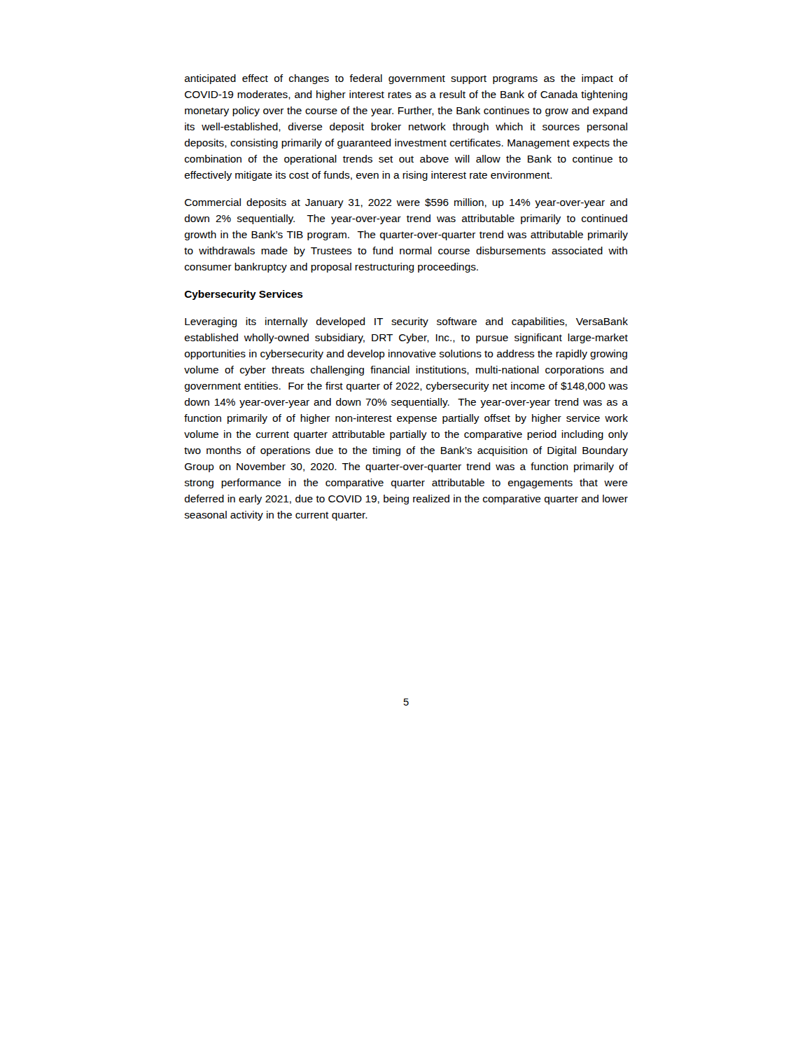anticipated effect of changes to federal government support programs as the impact of COVID-19 moderates, and higher interest rates as a result of the Bank of Canada tightening monetary policy over the course of the year. Further, the Bank continues to grow and expand its well-established, diverse deposit broker network through which it sources personal deposits, consisting primarily of guaranteed investment certificates. Management expects the combination of the operational trends set out above will allow the Bank to continue to effectively mitigate its cost of funds, even in a rising interest rate environment.
Commercial deposits at January 31, 2022 were $596 million, up 14% year-over-year and down 2% sequentially. The year-over-year trend was attributable primarily to continued growth in the Bank’s TIB program. The quarter-over-quarter trend was attributable primarily to withdrawals made by Trustees to fund normal course disbursements associated with consumer bankruptcy and proposal restructuring proceedings.
Cybersecurity Services
Leveraging its internally developed IT security software and capabilities, VersaBank established wholly-owned subsidiary, DRT Cyber, Inc., to pursue significant large-market opportunities in cybersecurity and develop innovative solutions to address the rapidly growing volume of cyber threats challenging financial institutions, multi-national corporations and government entities. For the first quarter of 2022, cybersecurity net income of $148,000 was down 14% year-over-year and down 70% sequentially. The year-over-year trend was as a function primarily of of higher non-interest expense partially offset by higher service work volume in the current quarter attributable partially to the comparative period including only two months of operations due to the timing of the Bank’s acquisition of Digital Boundary Group on November 30, 2020. The quarter-over-quarter trend was a function primarily of strong performance in the comparative quarter attributable to engagements that were deferred in early 2021, due to COVID 19, being realized in the comparative quarter and lower seasonal activity in the current quarter.
5